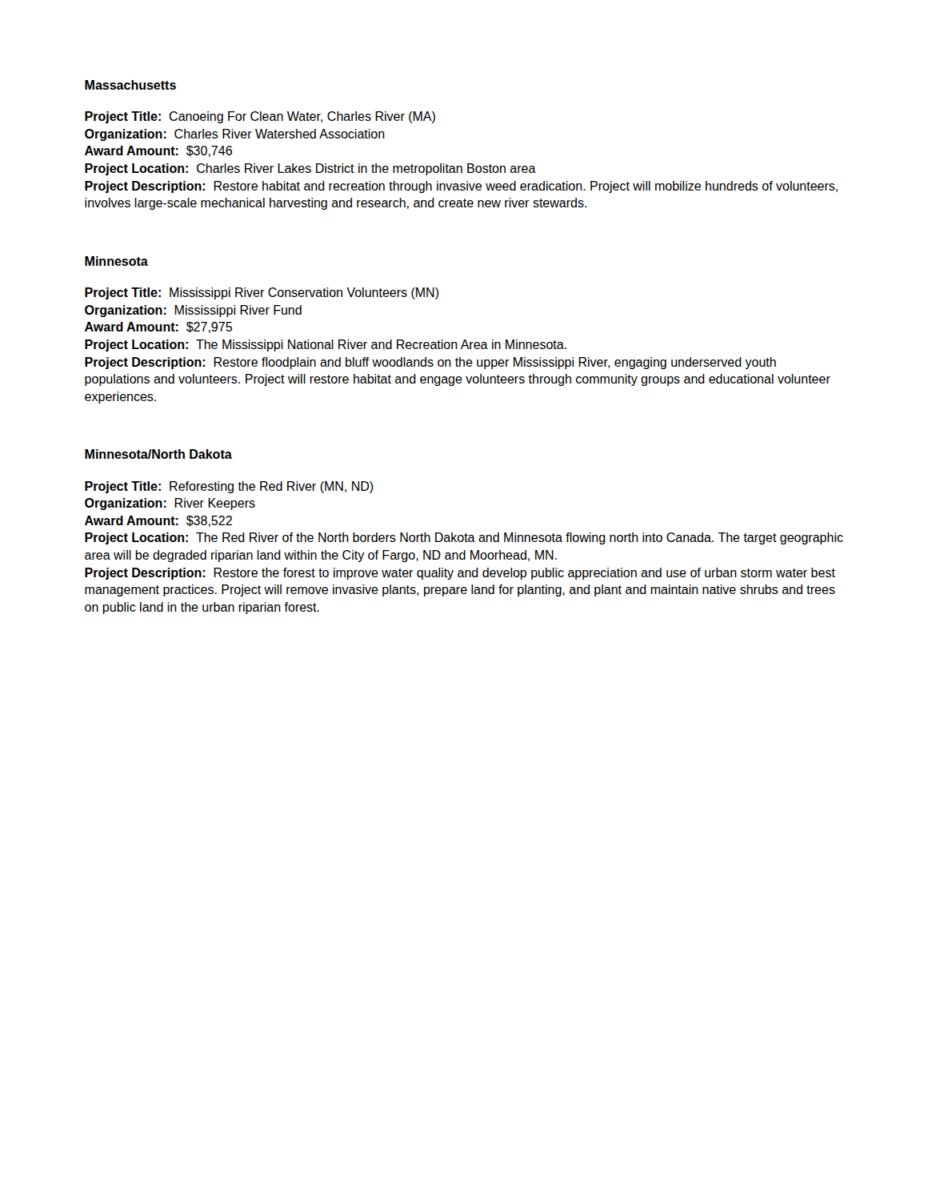Massachusetts
Project Title: Canoeing For Clean Water, Charles River (MA)
Organization: Charles River Watershed Association
Award Amount: $30,746
Project Location: Charles River Lakes District in the metropolitan Boston area
Project Description: Restore habitat and recreation through invasive weed eradication. Project will mobilize hundreds of volunteers, involves large-scale mechanical harvesting and research, and create new river stewards.
Minnesota
Project Title: Mississippi River Conservation Volunteers (MN)
Organization: Mississippi River Fund
Award Amount: $27,975
Project Location: The Mississippi National River and Recreation Area in Minnesota.
Project Description: Restore floodplain and bluff woodlands on the upper Mississippi River, engaging underserved youth populations and volunteers. Project will restore habitat and engage volunteers through community groups and educational volunteer experiences.
Minnesota/North Dakota
Project Title: Reforesting the Red River (MN, ND)
Organization: River Keepers
Award Amount: $38,522
Project Location: The Red River of the North borders North Dakota and Minnesota flowing north into Canada. The target geographic area will be degraded riparian land within the City of Fargo, ND and Moorhead, MN.
Project Description: Restore the forest to improve water quality and develop public appreciation and use of urban storm water best management practices. Project will remove invasive plants, prepare land for planting, and plant and maintain native shrubs and trees on public land in the urban riparian forest.